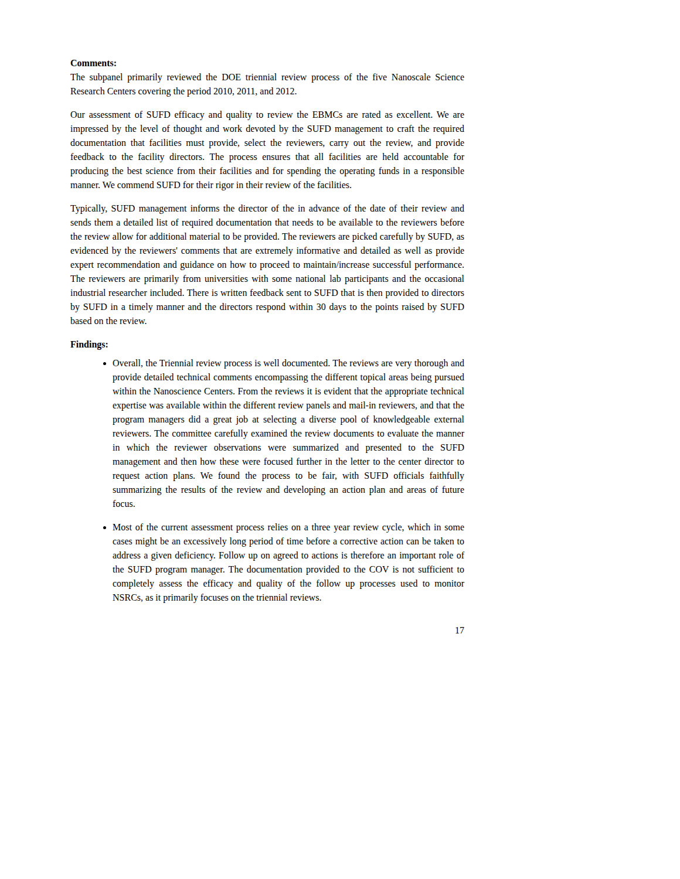Comments:
The subpanel primarily reviewed the DOE triennial review process of the five Nanoscale Science Research Centers covering the period 2010, 2011, and 2012.
Our assessment of SUFD efficacy and quality to review the EBMCs are rated as excellent. We are impressed by the level of thought and work devoted by the SUFD management to craft the required documentation that facilities must provide, select the reviewers, carry out the review, and provide feedback to the facility directors. The process ensures that all facilities are held accountable for producing the best science from their facilities and for spending the operating funds in a responsible manner. We commend SUFD for their rigor in their review of the facilities.
Typically, SUFD management informs the director of the in advance of the date of their review and sends them a detailed list of required documentation that needs to be available to the reviewers before the review allow for additional material to be provided. The reviewers are picked carefully by SUFD, as evidenced by the reviewers' comments that are extremely informative and detailed as well as provide expert recommendation and guidance on how to proceed to maintain/increase successful performance. The reviewers are primarily from universities with some national lab participants and the occasional industrial researcher included. There is written feedback sent to SUFD that is then provided to directors by SUFD in a timely manner and the directors respond within 30 days to the points raised by SUFD based on the review.
Findings:
Overall, the Triennial review process is well documented. The reviews are very thorough and provide detailed technical comments encompassing the different topical areas being pursued within the Nanoscience Centers. From the reviews it is evident that the appropriate technical expertise was available within the different review panels and mail-in reviewers, and that the program managers did a great job at selecting a diverse pool of knowledgeable external reviewers. The committee carefully examined the review documents to evaluate the manner in which the reviewer observations were summarized and presented to the SUFD management and then how these were focused further in the letter to the center director to request action plans. We found the process to be fair, with SUFD officials faithfully summarizing the results of the review and developing an action plan and areas of future focus.
Most of the current assessment process relies on a three year review cycle, which in some cases might be an excessively long period of time before a corrective action can be taken to address a given deficiency. Follow up on agreed to actions is therefore an important role of the SUFD program manager. The documentation provided to the COV is not sufficient to completely assess the efficacy and quality of the follow up processes used to monitor NSRCs, as it primarily focuses on the triennial reviews.
17